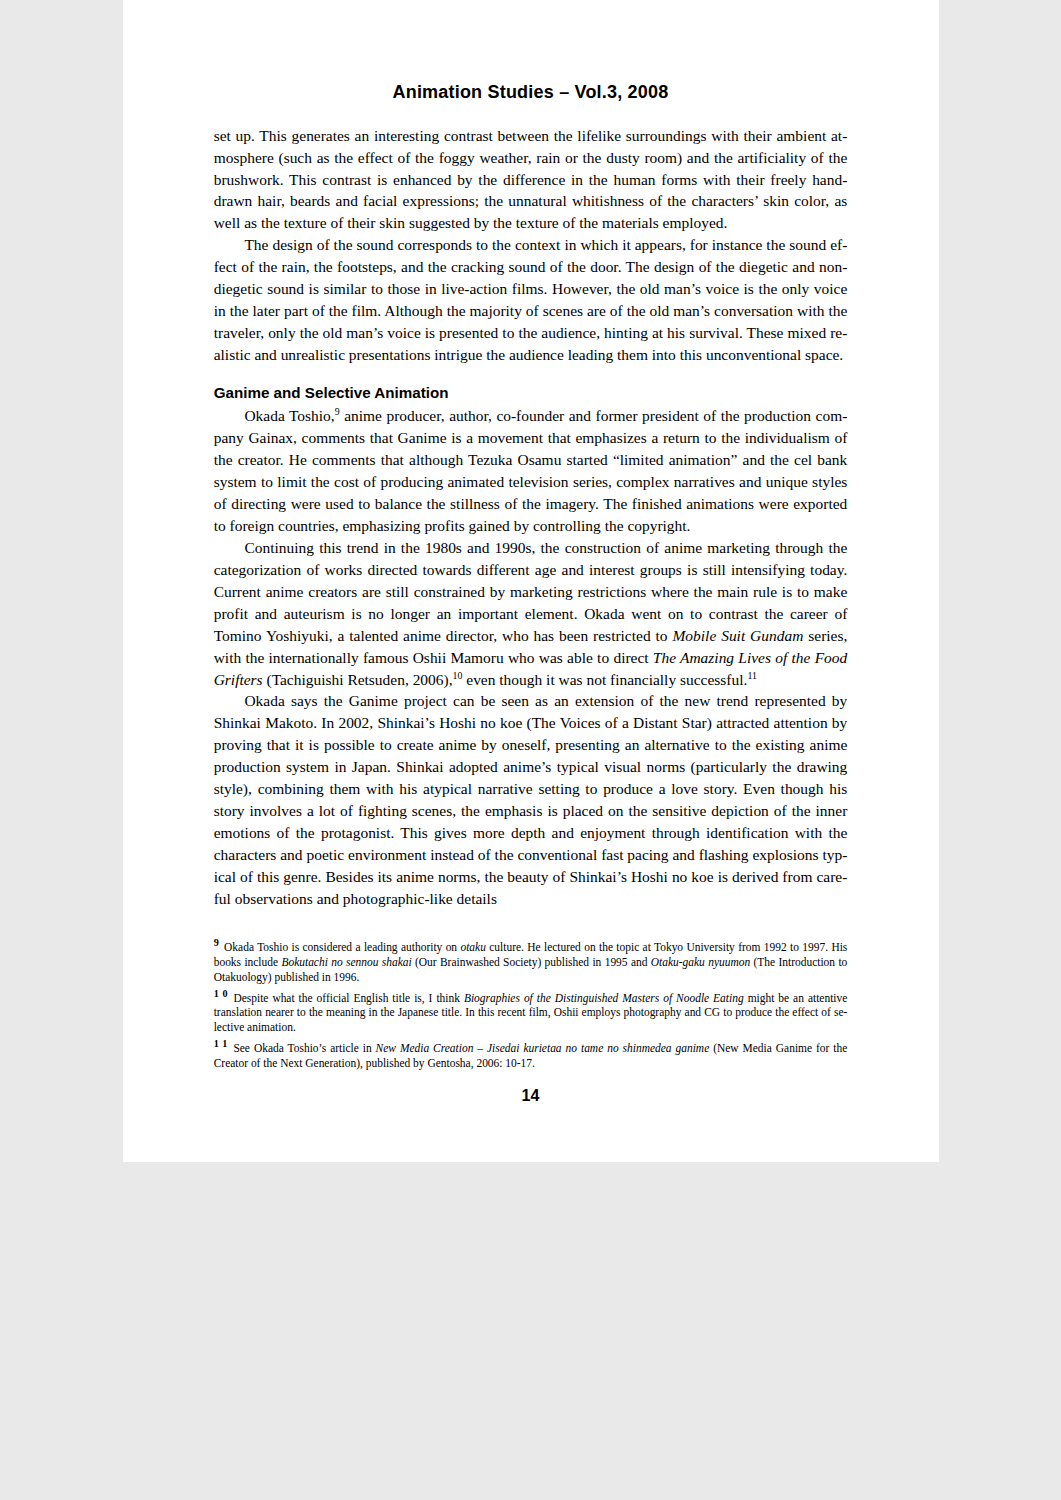Animation Studies – Vol.3, 2008
set up. This generates an interesting contrast between the lifelike surroundings with their ambient atmosphere (such as the effect of the foggy weather, rain or the dusty room) and the artificiality of the brushwork. This contrast is enhanced by the difference in the human forms with their freely hand-drawn hair, beards and facial expressions; the unnatural whitishness of the characters’ skin color, as well as the texture of their skin suggested by the texture of the materials employed.
The design of the sound corresponds to the context in which it appears, for instance the sound effect of the rain, the footsteps, and the cracking sound of the door. The design of the diegetic and non-diegetic sound is similar to those in live-action films. However, the old man’s voice is the only voice in the later part of the film. Although the majority of scenes are of the old man’s conversation with the traveler, only the old man’s voice is presented to the audience, hinting at his survival. These mixed realistic and unrealistic presentations intrigue the audience leading them into this unconventional space.
Ganime and Selective Animation
Okada Toshio,9 anime producer, author, co-founder and former president of the production company Gainax, comments that Ganime is a movement that emphasizes a return to the individualism of the creator. He comments that although Tezuka Osamu started “limited animation” and the cel bank system to limit the cost of producing animated television series, complex narratives and unique styles of directing were used to balance the stillness of the imagery. The finished animations were exported to foreign countries, emphasizing profits gained by controlling the copyright.
Continuing this trend in the 1980s and 1990s, the construction of anime marketing through the categorization of works directed towards different age and interest groups is still intensifying today. Current anime creators are still constrained by marketing restrictions where the main rule is to make profit and auteurism is no longer an important element. Okada went on to contrast the career of Tomino Yoshiyuki, a talented anime director, who has been restricted to Mobile Suit Gundam series, with the internationally famous Oshii Mamoru who was able to direct The Amazing Lives of the Food Grifters (Tachiguishi Retsuden, 2006),10 even though it was not financially successful.11
Okada says the Ganime project can be seen as an extension of the new trend represented by Shinkai Makoto. In 2002, Shinkai’s Hoshi no koe (The Voices of a Distant Star) attracted attention by proving that it is possible to create anime by oneself, presenting an alternative to the existing anime production system in Japan. Shinkai adopted anime’s typical visual norms (particularly the drawing style), combining them with his atypical narrative setting to produce a love story. Even though his story involves a lot of fighting scenes, the emphasis is placed on the sensitive depiction of the inner emotions of the protagonist. This gives more depth and enjoyment through identification with the characters and poetic environment instead of the conventional fast pacing and flashing explosions typical of this genre. Besides its anime norms, the beauty of Shinkai’s Hoshi no koe is derived from careful observations and photographic-like details
9 Okada Toshio is considered a leading authority on otaku culture. He lectured on the topic at Tokyo University from 1992 to 1997. His books include Bokutachi no sennou shakai (Our Brainwashed Society) published in 1995 and Otaku-gaku nyuumon (The Introduction to Otakuology) published in 1996.
1 0 Despite what the official English title is, I think Biographies of the Distinguished Masters of Noodle Eating might be an attentive translation nearer to the meaning in the Japanese title. In this recent film, Oshii employs photography and CG to produce the effect of selective animation.
1 1 See Okada Toshio’s article in New Media Creation – Jisedai kurietaa no tame no shinmedea ganime (New Media Ganime for the Creator of the Next Generation), published by Gentosha, 2006: 10-17.
14